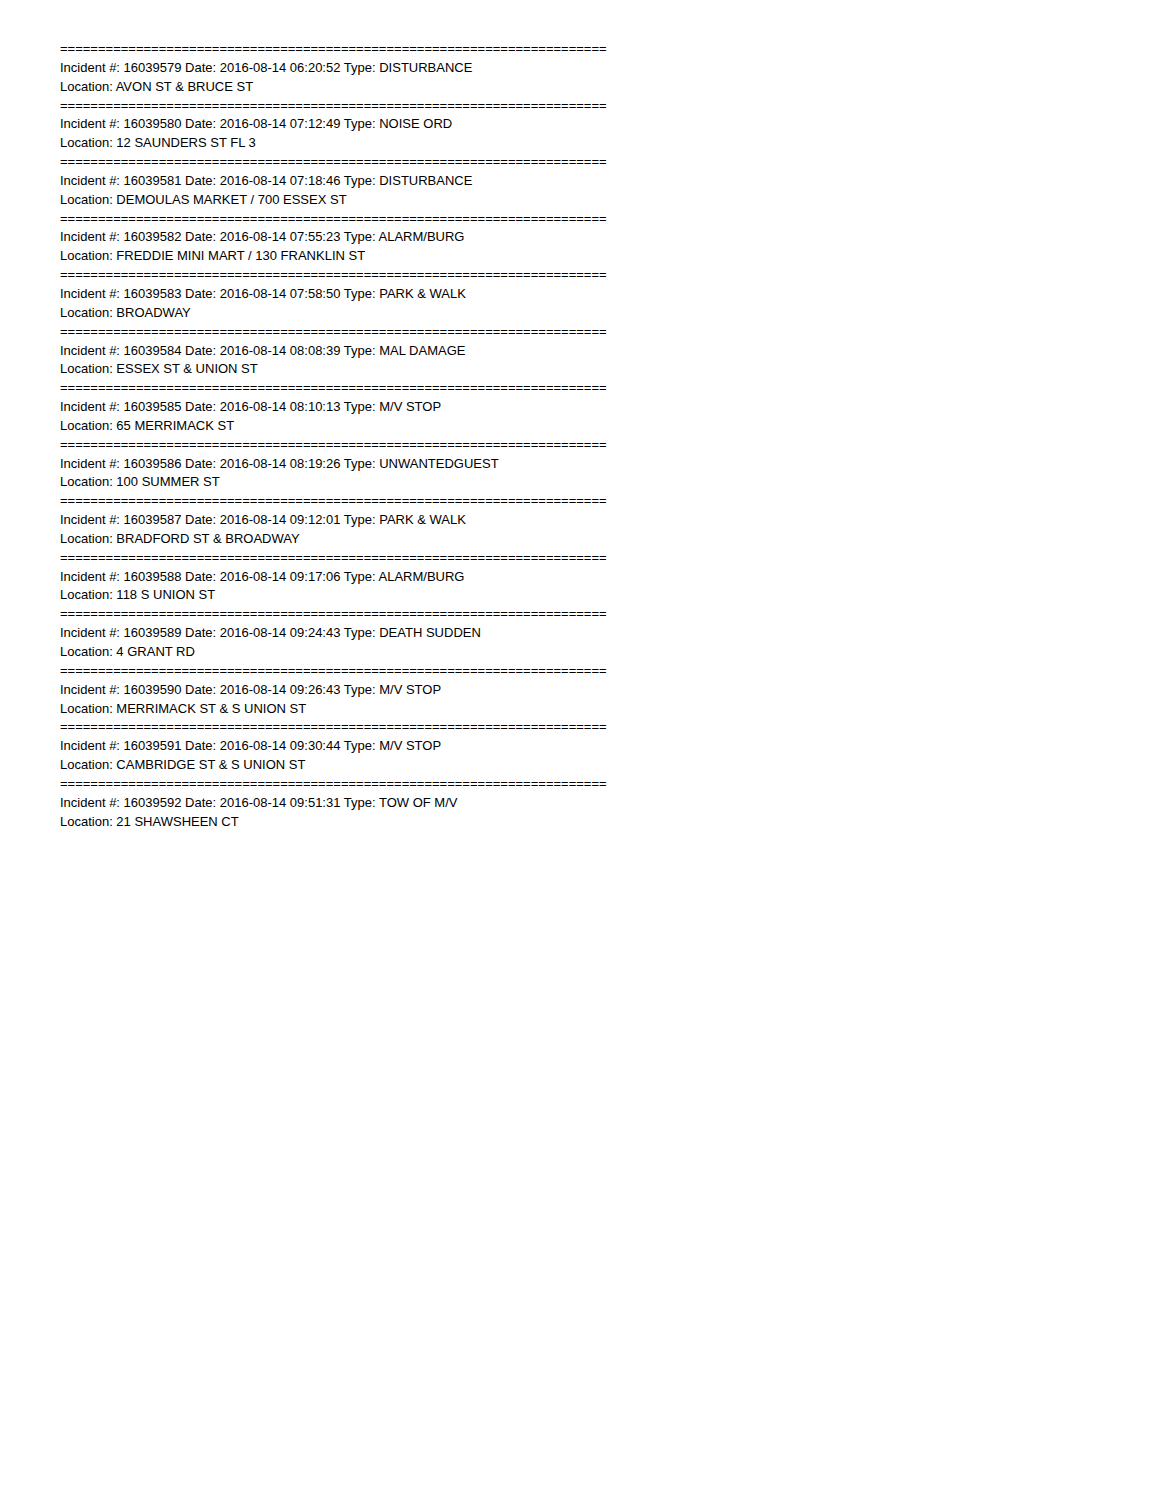========================================================================
Incident #: 16039579 Date: 2016-08-14 06:20:52 Type: DISTURBANCE
Location: AVON ST & BRUCE ST
========================================================================
Incident #: 16039580 Date: 2016-08-14 07:12:49 Type: NOISE ORD
Location: 12 SAUNDERS ST FL 3
========================================================================
Incident #: 16039581 Date: 2016-08-14 07:18:46 Type: DISTURBANCE
Location: DEMOULAS MARKET / 700 ESSEX ST
========================================================================
Incident #: 16039582 Date: 2016-08-14 07:55:23 Type: ALARM/BURG
Location: FREDDIE MINI MART / 130 FRANKLIN ST
========================================================================
Incident #: 16039583 Date: 2016-08-14 07:58:50 Type: PARK & WALK
Location: BROADWAY
========================================================================
Incident #: 16039584 Date: 2016-08-14 08:08:39 Type: MAL DAMAGE
Location: ESSEX ST & UNION ST
========================================================================
Incident #: 16039585 Date: 2016-08-14 08:10:13 Type: M/V STOP
Location: 65 MERRIMACK ST
========================================================================
Incident #: 16039586 Date: 2016-08-14 08:19:26 Type: UNWANTEDGUEST
Location: 100 SUMMER ST
========================================================================
Incident #: 16039587 Date: 2016-08-14 09:12:01 Type: PARK & WALK
Location: BRADFORD ST & BROADWAY
========================================================================
Incident #: 16039588 Date: 2016-08-14 09:17:06 Type: ALARM/BURG
Location: 118 S UNION ST
========================================================================
Incident #: 16039589 Date: 2016-08-14 09:24:43 Type: DEATH SUDDEN
Location: 4 GRANT RD
========================================================================
Incident #: 16039590 Date: 2016-08-14 09:26:43 Type: M/V STOP
Location: MERRIMACK ST & S UNION ST
========================================================================
Incident #: 16039591 Date: 2016-08-14 09:30:44 Type: M/V STOP
Location: CAMBRIDGE ST & S UNION ST
========================================================================
Incident #: 16039592 Date: 2016-08-14 09:51:31 Type: TOW OF M/V
Location: 21 SHAWSHEEN CT